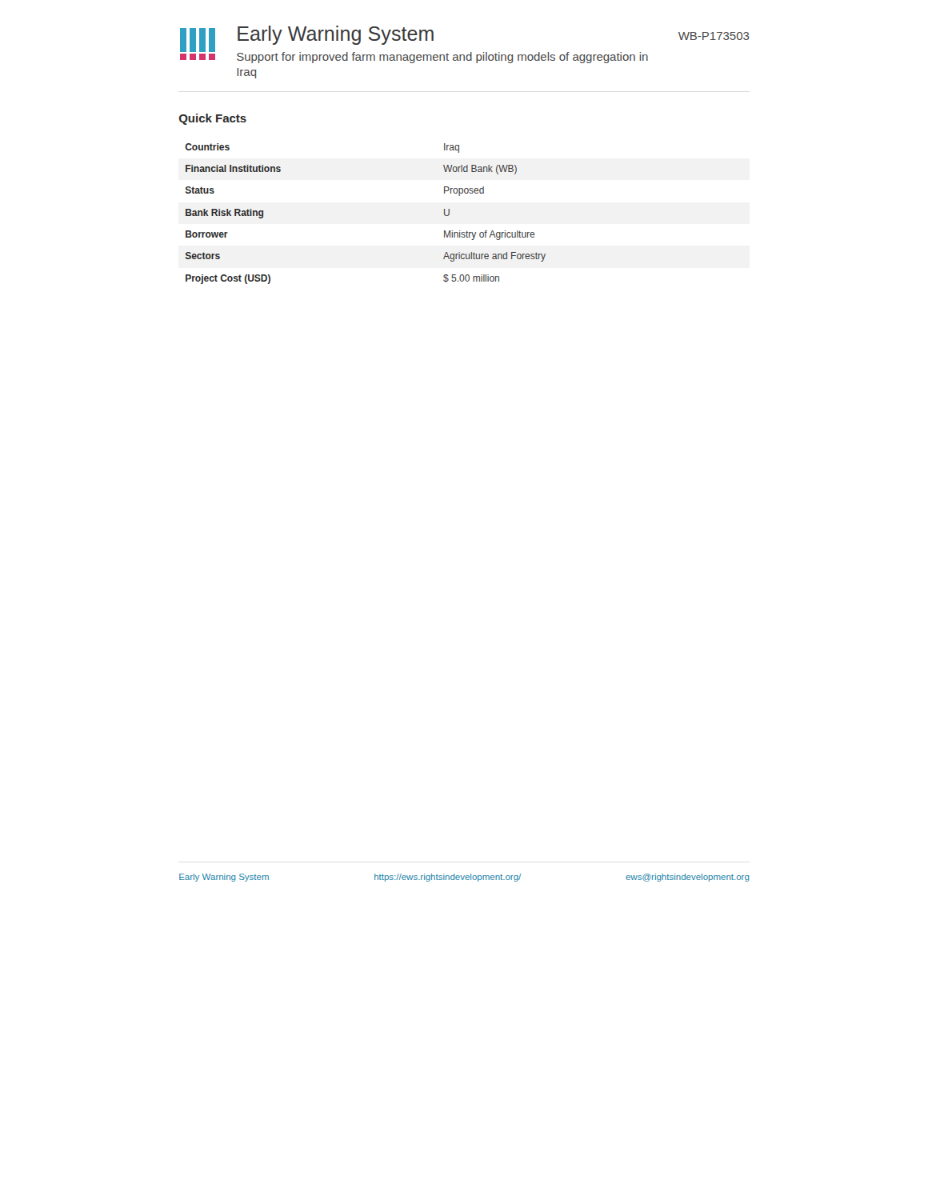Early Warning System
Support for improved farm management and piloting models of aggregation in Iraq
WB-P173503
Quick Facts
| Countries | Iraq |
| Financial Institutions | World Bank (WB) |
| Status | Proposed |
| Bank Risk Rating | U |
| Borrower | Ministry of Agriculture |
| Sectors | Agriculture and Forestry |
| Project Cost (USD) | $ 5.00 million |
Early Warning System
https://ews.rightsindevelopment.org/
ews@rightsindevelopment.org